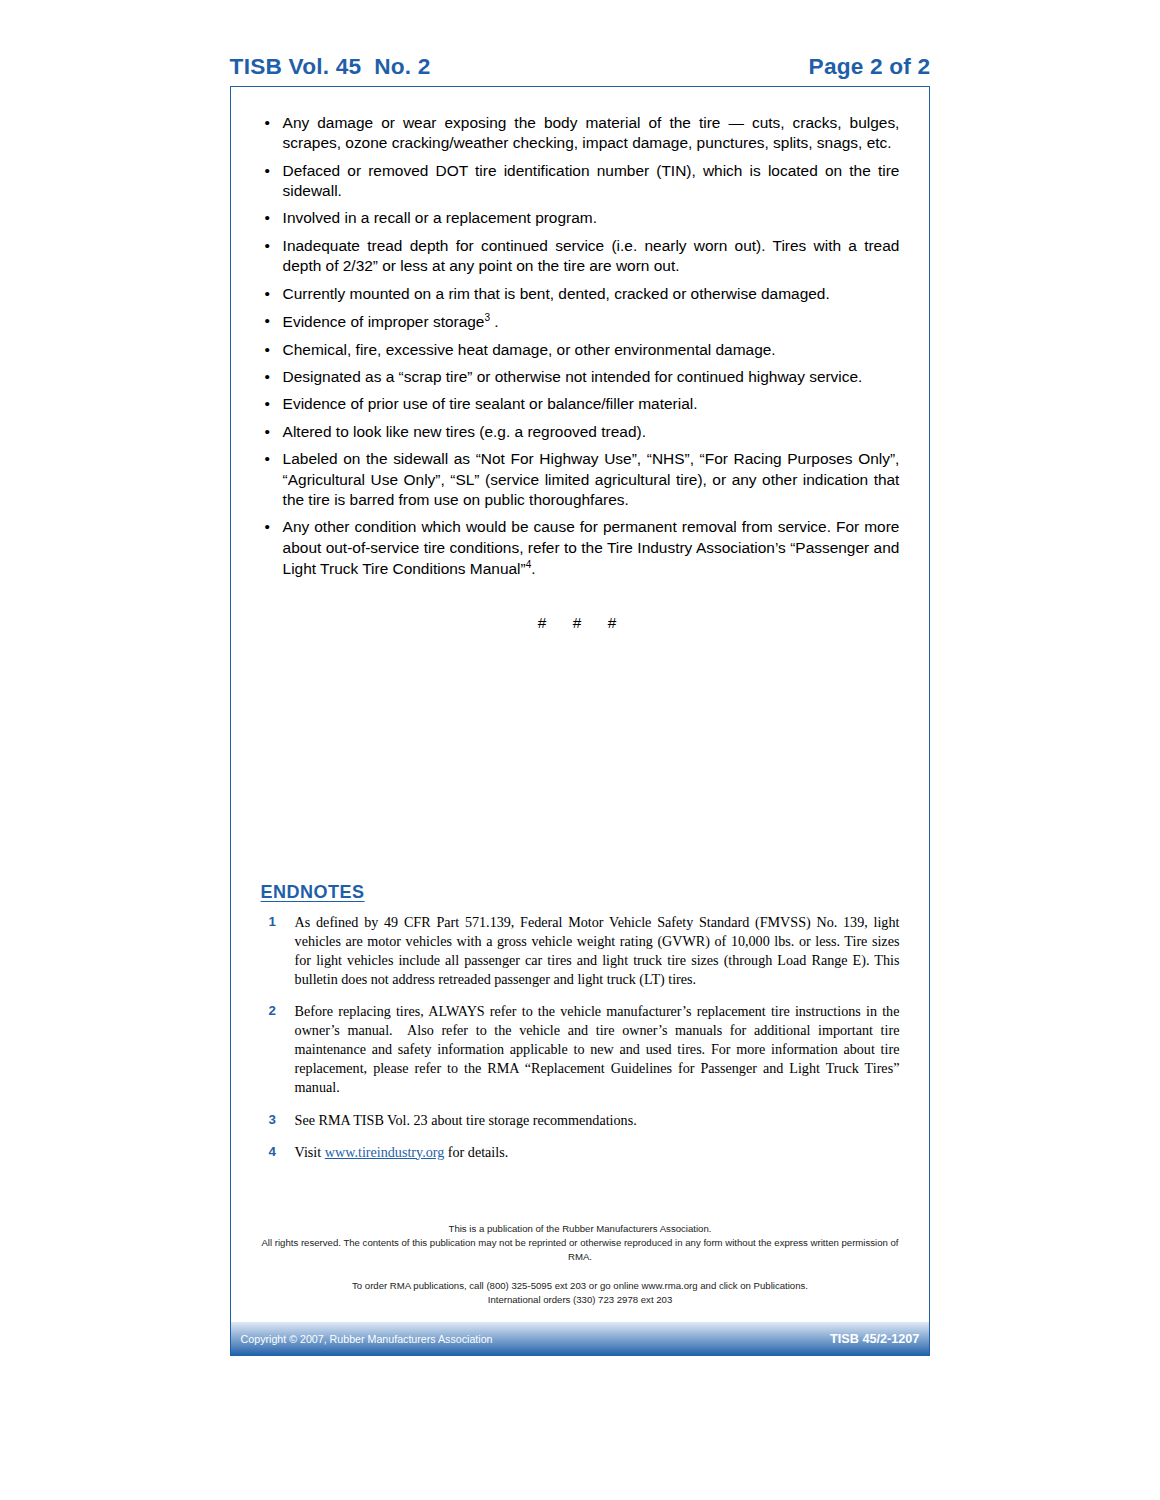TISB Vol. 45 No. 2
Page 2 of 2
Any damage or wear exposing the body material of the tire — cuts, cracks, bulges, scrapes, ozone cracking/weather checking, impact damage, punctures, splits, snags, etc.
Defaced or removed DOT tire identification number (TIN), which is located on the tire sidewall.
Involved in a recall or a replacement program.
Inadequate tread depth for continued service (i.e. nearly worn out). Tires with a tread depth of 2/32” or less at any point on the tire are worn out.
Currently mounted on a rim that is bent, dented, cracked or otherwise damaged.
Evidence of improper storage3 .
Chemical, fire, excessive heat damage, or other environmental damage.
Designated as a “scrap tire” or otherwise not intended for continued highway service.
Evidence of prior use of tire sealant or balance/filler material.
Altered to look like new tires (e.g. a regrooved tread).
Labeled on the sidewall as “Not For Highway Use”, “NHS”, “For Racing Purposes Only”, “Agricultural Use Only”, “SL” (service limited agricultural tire), or any other indication that the tire is barred from use on public thoroughfares.
Any other condition which would be cause for permanent removal from service. For more about out-of-service tire conditions, refer to the Tire Industry Association’s “Passenger and Light Truck Tire Conditions Manual”4.
# # #
ENDNOTES
As defined by 49 CFR Part 571.139, Federal Motor Vehicle Safety Standard (FMVSS) No. 139, light vehicles are motor vehicles with a gross vehicle weight rating (GVWR) of 10,000 lbs. or less. Tire sizes for light vehicles include all passenger car tires and light truck tire sizes (through Load Range E). This bulletin does not address retreaded passenger and light truck (LT) tires.
Before replacing tires, ALWAYS refer to the vehicle manufacturer’s replacement tire instructions in the owner’s manual. Also refer to the vehicle and tire owner’s manuals for additional important tire maintenance and safety information applicable to new and used tires. For more information about tire replacement, please refer to the RMA “Replacement Guidelines for Passenger and Light Truck Tires” manual.
See RMA TISB Vol. 23 about tire storage recommendations.
Visit www.tireindustry.org for details.
This is a publication of the Rubber Manufacturers Association.
All rights reserved. The contents of this publication may not be reprinted or otherwise reproduced in any form without the express written permission of RMA.
To order RMA publications, call (800) 325-5095 ext 203 or go online www.rma.org and click on Publications.
International orders (330) 723 2978 ext 203
Copyright © 2007, Rubber Manufacturers Association
TISB 45/2-1207